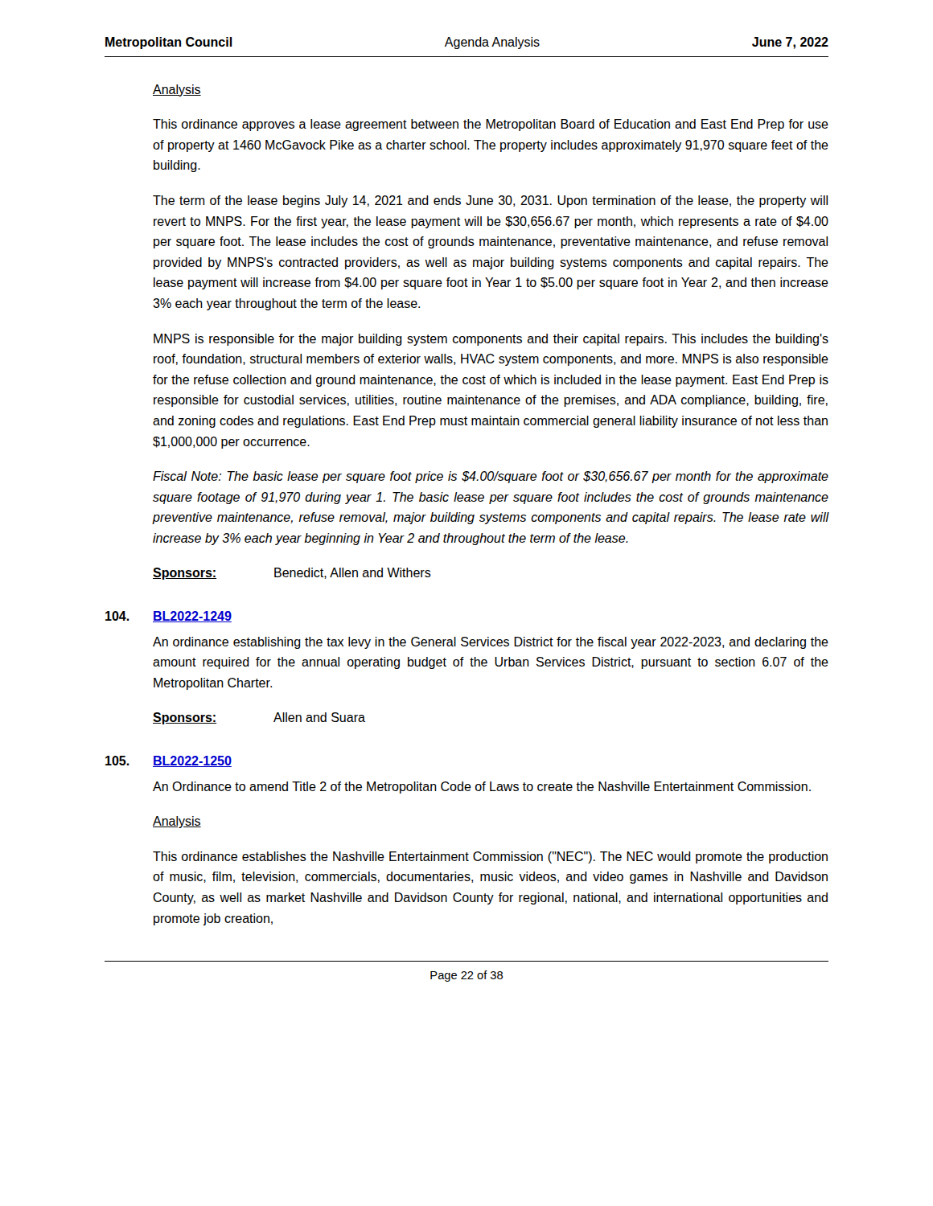Metropolitan Council Agenda Analysis June 7, 2022
Analysis
This ordinance approves a lease agreement between the Metropolitan Board of Education and East End Prep for use of property at 1460 McGavock Pike as a charter school. The property includes approximately 91,970 square feet of the building.
The term of the lease begins July 14, 2021 and ends June 30, 2031. Upon termination of the lease, the property will revert to MNPS. For the first year, the lease payment will be $30,656.67 per month, which represents a rate of $4.00 per square foot. The lease includes the cost of grounds maintenance, preventative maintenance, and refuse removal provided by MNPS's contracted providers, as well as major building systems components and capital repairs. The lease payment will increase from $4.00 per square foot in Year 1 to $5.00 per square foot in Year 2, and then increase 3% each year throughout the term of the lease.
MNPS is responsible for the major building system components and their capital repairs. This includes the building's roof, foundation, structural members of exterior walls, HVAC system components, and more. MNPS is also responsible for the refuse collection and ground maintenance, the cost of which is included in the lease payment. East End Prep is responsible for custodial services, utilities, routine maintenance of the premises, and ADA compliance, building, fire, and zoning codes and regulations. East End Prep must maintain commercial general liability insurance of not less than $1,000,000 per occurrence.
Fiscal Note: The basic lease per square foot price is $4.00/square foot or $30,656.67 per month for the approximate square footage of 91,970 during year 1. The basic lease per square foot includes the cost of grounds maintenance preventive maintenance, refuse removal, major building systems components and capital repairs. The lease rate will increase by 3% each year beginning in Year 2 and throughout the term of the lease.
Sponsors: Benedict, Allen and Withers
104. BL2022-1249
An ordinance establishing the tax levy in the General Services District for the fiscal year 2022-2023, and declaring the amount required for the annual operating budget of the Urban Services District, pursuant to section 6.07 of the Metropolitan Charter.
Sponsors: Allen and Suara
105. BL2022-1250
An Ordinance to amend Title 2 of the Metropolitan Code of Laws to create the Nashville Entertainment Commission.
Analysis
This ordinance establishes the Nashville Entertainment Commission ("NEC"). The NEC would promote the production of music, film, television, commercials, documentaries, music videos, and video games in Nashville and Davidson County, as well as market Nashville and Davidson County for regional, national, and international opportunities and promote job creation,
Page 22 of 38